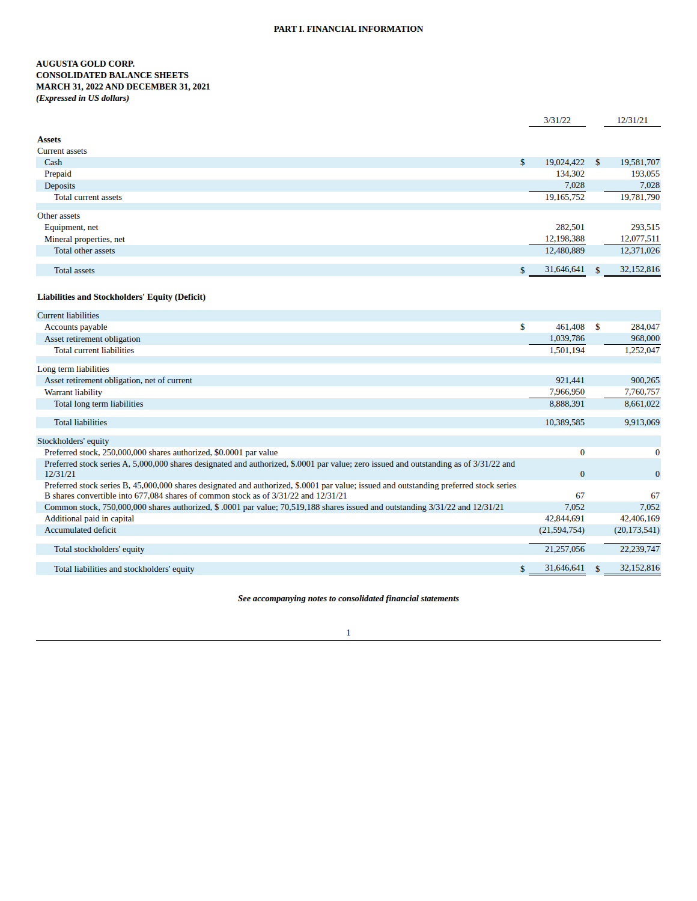PART I. FINANCIAL INFORMATION
AUGUSTA GOLD CORP.
CONSOLIDATED BALANCE SHEETS
MARCH 31, 2022 AND DECEMBER 31, 2021
(Expressed in US dollars)
| | | 3/31/22 | | | 12/31/21 |
| Assets | | | | | |
| Current assets | | | | | |
| Cash | $ | 19,024,422 | | $ | 19,581,707 |
| Prepaid | | 134,302 | | | 193,055 |
| Deposits | | 7,028 | | | 7,028 |
| Total current assets | | 19,165,752 | | | 19,781,790 |
| Other assets | | | | | |
| Equipment, net | | 282,501 | | | 293,515 |
| Mineral properties, net | | 12,198,388 | | | 12,077,511 |
| Total other assets | | 12,480,889 | | | 12,371,026 |
| Total assets | $ | 31,646,641 | | $ | 32,152,816 |
| Liabilities and Stockholders' Equity (Deficit) | | | | | |
| Current liabilities | | | | | |
| Accounts payable | $ | 461,408 | | $ | 284,047 |
| Asset retirement obligation | | 1,039,786 | | | 968,000 |
| Total current liabilities | | 1,501,194 | | | 1,252,047 |
| Long term liabilities | | | | | |
| Asset retirement obligation, net of current | | 921,441 | | | 900,265 |
| Warrant liability | | 7,966,950 | | | 7,760,757 |
| Total long term liabilities | | 8,888,391 | | | 8,661,022 |
| Total liabilities | | 10,389,585 | | | 9,913,069 |
| Stockholders' equity | | | | | |
| Preferred stock, 250,000,000 shares authorized, $0.0001 par value | | 0 | | | 0 |
| Preferred stock series A, 5,000,000 shares designated and authorized, $.0001 par value; zero issued and outstanding as of 3/31/22 and 12/31/21 | | 0 | | | 0 |
| Preferred stock series B, 45,000,000 shares designated and authorized, $.0001 par value; issued and outstanding preferred stock series B shares convertible into 677,084 shares of common stock as of 3/31/22 and 12/31/21 | | 67 | | | 67 |
| Common stock, 750,000,000 shares authorized, $ .0001 par value; 70,519,188 shares issued and outstanding 3/31/22 and 12/31/21 | | 7,052 | | | 7,052 |
| Additional paid in capital | | 42,844,691 | | | 42,406,169 |
| Accumulated deficit | | (21,594,754) | | | (20,173,541) |
| Total stockholders' equity | | 21,257,056 | | | 22,239,747 |
| Total liabilities and stockholders' equity | $ | 31,646,641 | | $ | 32,152,816 |
See accompanying notes to consolidated financial statements
1